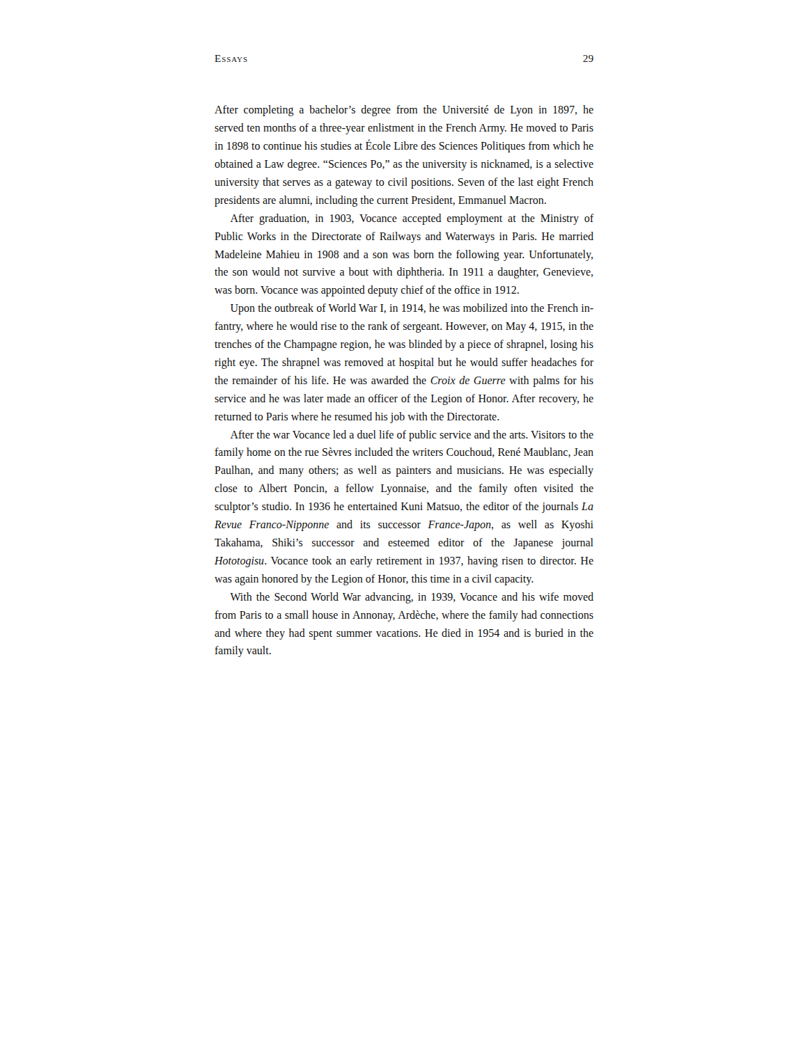Essays 29
After completing a bachelor’s degree from the Université de Lyon in 1897, he served ten months of a three-year enlistment in the French Army. He moved to Paris in 1898 to continue his studies at École Libre des Sciences Politiques from which he obtained a Law degree. “Sciences Po,” as the university is nicknamed, is a selective university that serves as a gateway to civil positions. Seven of the last eight French presidents are alumni, including the current President, Emmanuel Macron.
After graduation, in 1903, Vocance accepted employment at the Ministry of Public Works in the Directorate of Railways and Waterways in Paris. He married Madeleine Mahieu in 1908 and a son was born the following year. Unfortunately, the son would not survive a bout with diphtheria. In 1911 a daughter, Genevieve, was born. Vocance was appointed deputy chief of the office in 1912.
Upon the outbreak of World War I, in 1914, he was mobilized into the French infantry, where he would rise to the rank of sergeant. However, on May 4, 1915, in the trenches of the Champagne region, he was blinded by a piece of shrapnel, losing his right eye. The shrapnel was removed at hospital but he would suffer headaches for the remainder of his life. He was awarded the Croix de Guerre with palms for his service and he was later made an officer of the Legion of Honor. After recovery, he returned to Paris where he resumed his job with the Directorate.
After the war Vocance led a duel life of public service and the arts. Visitors to the family home on the rue Sèvres included the writers Couchoud, René Maublanc, Jean Paulhan, and many others; as well as painters and musicians. He was especially close to Albert Poncin, a fellow Lyonnaise, and the family often visited the sculptor’s studio. In 1936 he entertained Kuni Matsuo, the editor of the journals La Revue Franco-Nipponne and its successor France-Japon, as well as Kyoshi Takahama, Shiki’s successor and esteemed editor of the Japanese journal Hototogisu. Vocance took an early retirement in 1937, having risen to director. He was again honored by the Legion of Honor, this time in a civil capacity.
With the Second World War advancing, in 1939, Vocance and his wife moved from Paris to a small house in Annonay, Ardèche, where the family had connections and where they had spent summer vacations. He died in 1954 and is buried in the family vault.